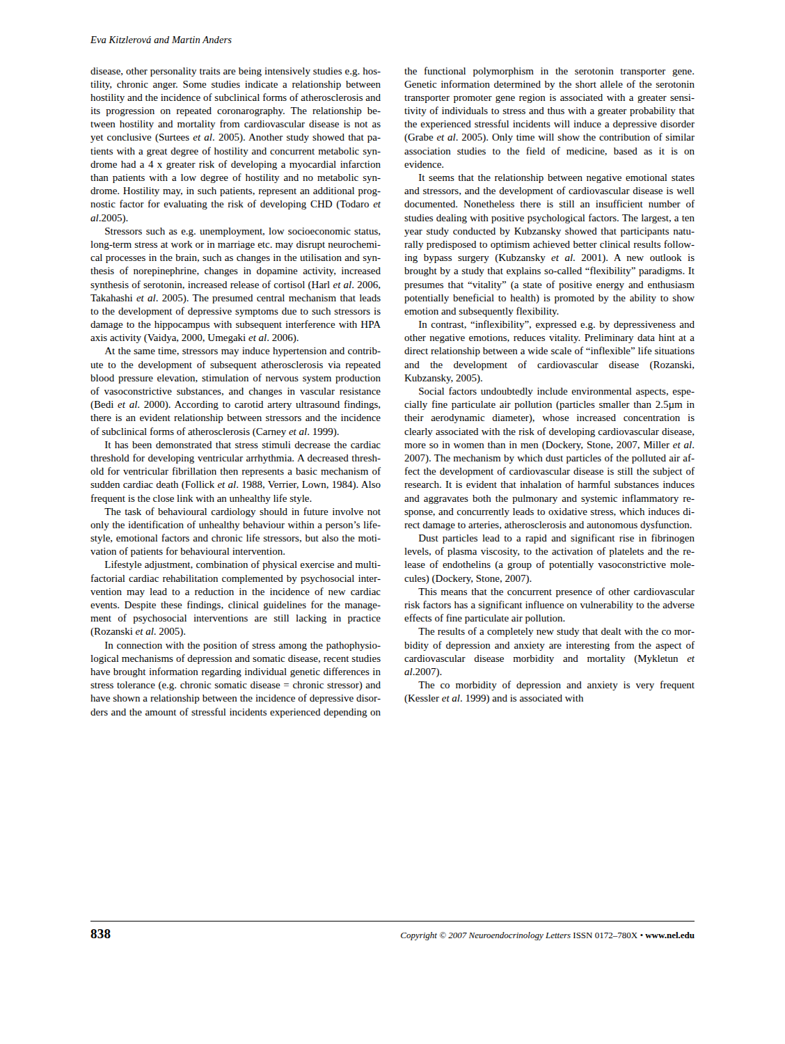Eva Kitzlerová and Martin Anders
disease, other personality traits are being intensively studies e.g. hostility, chronic anger. Some studies indicate a relationship between hostility and the incidence of subclinical forms of atherosclerosis and its progression on repeated coronarography. The relationship between hostility and mortality from cardiovascular disease is not as yet conclusive (Surtees et al. 2005). Another study showed that patients with a great degree of hostility and concurrent metabolic syndrome had a 4 x greater risk of developing a myocardial infarction than patients with a low degree of hostility and no metabolic syndrome. Hostility may, in such patients, represent an additional prognostic factor for evaluating the risk of developing CHD (Todaro et al.2005).
Stressors such as e.g. unemployment, low socioeconomic status, long-term stress at work or in marriage etc. may disrupt neurochemical processes in the brain, such as changes in the utilisation and synthesis of norepinephrine, changes in dopamine activity, increased synthesis of serotonin, increased release of cortisol (Harl et al. 2006, Takahashi et al. 2005). The presumed central mechanism that leads to the development of depressive symptoms due to such stressors is damage to the hippocampus with subsequent interference with HPA axis activity (Vaidya, 2000, Umegaki et al. 2006).
At the same time, stressors may induce hypertension and contribute to the development of subsequent atherosclerosis via repeated blood pressure elevation, stimulation of nervous system production of vasoconstrictive substances, and changes in vascular resistance (Bedi et al. 2000). According to carotid artery ultrasound findings, there is an evident relationship between stressors and the incidence of subclinical forms of atherosclerosis (Carney et al. 1999).
It has been demonstrated that stress stimuli decrease the cardiac threshold for developing ventricular arrhythmia. A decreased threshold for ventricular fibrillation then represents a basic mechanism of sudden cardiac death (Follick et al. 1988, Verrier, Lown, 1984). Also frequent is the close link with an unhealthy life style.
The task of behavioural cardiology should in future involve not only the identification of unhealthy behaviour within a person’s lifestyle, emotional factors and chronic life stressors, but also the motivation of patients for behavioural intervention.
Lifestyle adjustment, combination of physical exercise and multifactorial cardiac rehabilitation complemented by psychosocial intervention may lead to a reduction in the incidence of new cardiac events. Despite these findings, clinical guidelines for the management of psychosocial interventions are still lacking in practice (Rozanski et al. 2005).
In connection with the position of stress among the pathophysiological mechanisms of depression and somatic disease, recent studies have brought information regarding individual genetic differences in stress tolerance (e.g. chronic somatic disease = chronic stressor) and have shown a relationship between the incidence of depressive disorders and the amount of stressful incidents experienced depending on the functional polymorphism in the serotonin transporter gene. Genetic information determined by the short allele of the serotonin transporter promoter gene region is associated with a greater sensitivity of individuals to stress and thus with a greater probability that the experienced stressful incidents will induce a depressive disorder (Grabe et al. 2005). Only time will show the contribution of similar association studies to the field of medicine, based as it is on evidence.
It seems that the relationship between negative emotional states and stressors, and the development of cardiovascular disease is well documented. Nonetheless there is still an insufficient number of studies dealing with positive psychological factors. The largest, a ten year study conducted by Kubzansky showed that participants naturally predisposed to optimism achieved better clinical results following bypass surgery (Kubzansky et al. 2001). A new outlook is brought by a study that explains so-called “flexibility” paradigms. It presumes that “vitality” (a state of positive energy and enthusiasm potentially beneficial to health) is promoted by the ability to show emotion and subsequently flexibility.
In contrast, “inflexibility”, expressed e.g. by depressiveness and other negative emotions, reduces vitality. Preliminary data hint at a direct relationship between a wide scale of “inflexible” life situations and the development of cardiovascular disease (Rozanski, Kubzansky, 2005).
Social factors undoubtedly include environmental aspects, especially fine particulate air pollution (particles smaller than 2.5µm in their aerodynamic diameter), whose increased concentration is clearly associated with the risk of developing cardiovascular disease, more so in women than in men (Dockery, Stone, 2007, Miller et al. 2007). The mechanism by which dust particles of the polluted air affect the development of cardiovascular disease is still the subject of research. It is evident that inhalation of harmful substances induces and aggravates both the pulmonary and systemic inflammatory response, and concurrently leads to oxidative stress, which induces direct damage to arteries, atherosclerosis and autonomous dysfunction.
Dust particles lead to a rapid and significant rise in fibrinogen levels, of plasma viscosity, to the activation of platelets and the release of endothelins (a group of potentially vasoconstrictive molecules) (Dockery, Stone, 2007).
This means that the concurrent presence of other cardiovascular risk factors has a significant influence on vulnerability to the adverse effects of fine particulate air pollution.
The results of a completely new study that dealt with the co morbidity of depression and anxiety are interesting from the aspect of cardiovascular disease morbidity and mortality (Mykletun et al.2007).
The co morbidity of depression and anxiety is very frequent (Kessler et al. 1999) and is associated with
838
Copyright © 2007 Neuroendocrinology Letters ISSN 0172–780X • www.nel.edu